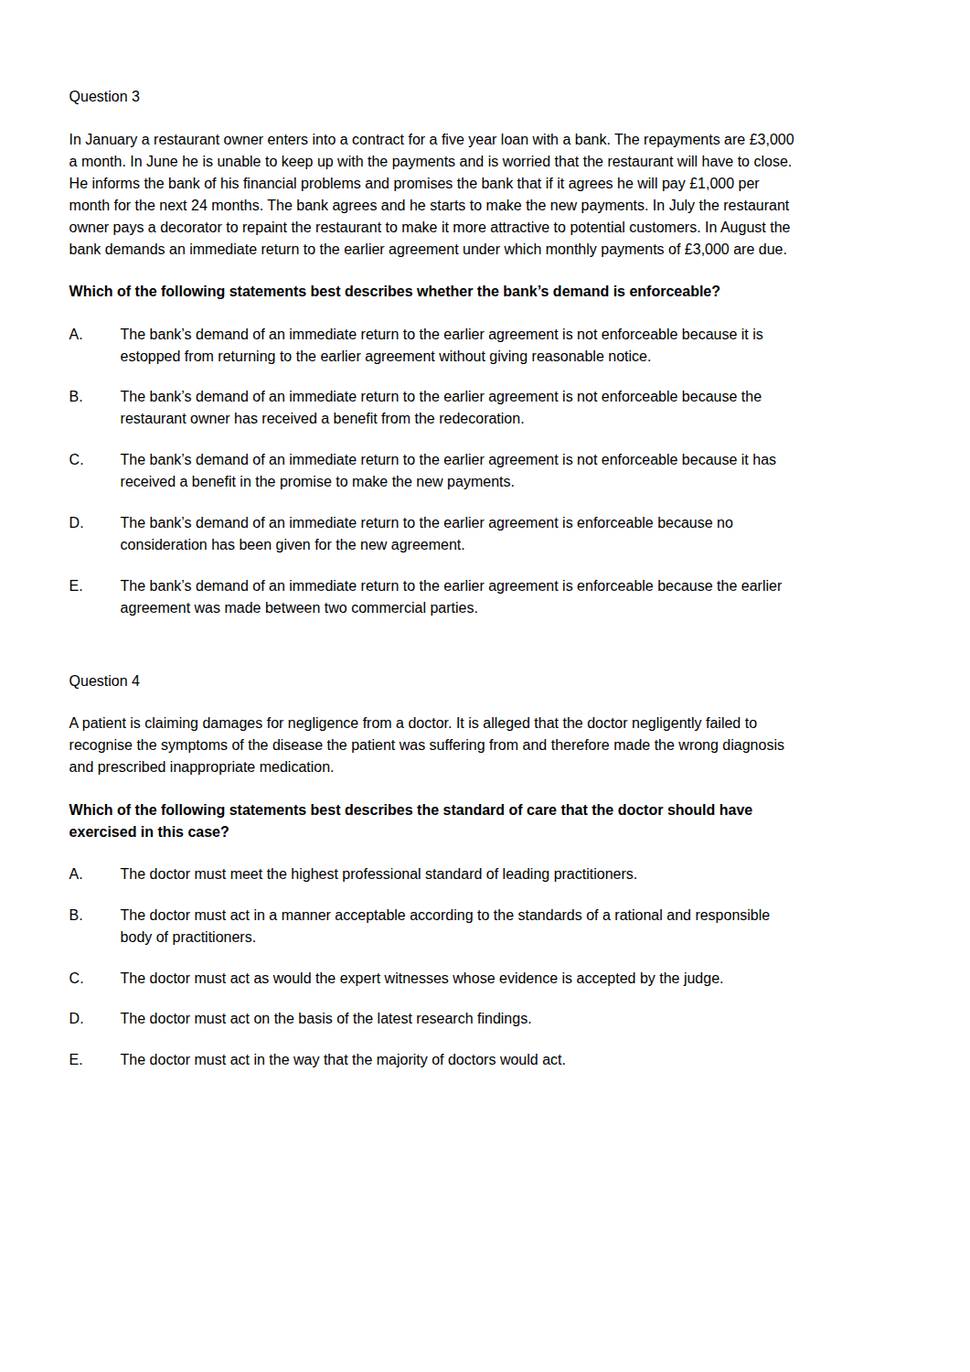Question 3
In January a restaurant owner enters into a contract for a five year loan with a bank. The repayments are £3,000 a month. In June he is unable to keep up with the payments and is worried that the restaurant will have to close. He informs the bank of his financial problems and promises the bank that if it agrees he will pay £1,000 per month for the next 24 months. The bank agrees and he starts to make the new payments. In July the restaurant owner pays a decorator to repaint the restaurant to make it more attractive to potential customers. In August the bank demands an immediate return to the earlier agreement under which monthly payments of £3,000 are due.
Which of the following statements best describes whether the bank’s demand is enforceable?
A. The bank’s demand of an immediate return to the earlier agreement is not enforceable because it is estopped from returning to the earlier agreement without giving reasonable notice.
B. The bank’s demand of an immediate return to the earlier agreement is not enforceable because the restaurant owner has received a benefit from the redecoration.
C. The bank’s demand of an immediate return to the earlier agreement is not enforceable because it has received a benefit in the promise to make the new payments.
D. The bank’s demand of an immediate return to the earlier agreement is enforceable because no consideration has been given for the new agreement.
E. The bank’s demand of an immediate return to the earlier agreement is enforceable because the earlier agreement was made between two commercial parties.
Question 4
A patient is claiming damages for negligence from a doctor. It is alleged that the doctor negligently failed to recognise the symptoms of the disease the patient was suffering from and therefore made the wrong diagnosis and prescribed inappropriate medication.
Which of the following statements best describes the standard of care that the doctor should have exercised in this case?
A. The doctor must meet the highest professional standard of leading practitioners.
B. The doctor must act in a manner acceptable according to the standards of a rational and responsible body of practitioners.
C. The doctor must act as would the expert witnesses whose evidence is accepted by the judge.
D. The doctor must act on the basis of the latest research findings.
E. The doctor must act in the way that the majority of doctors would act.